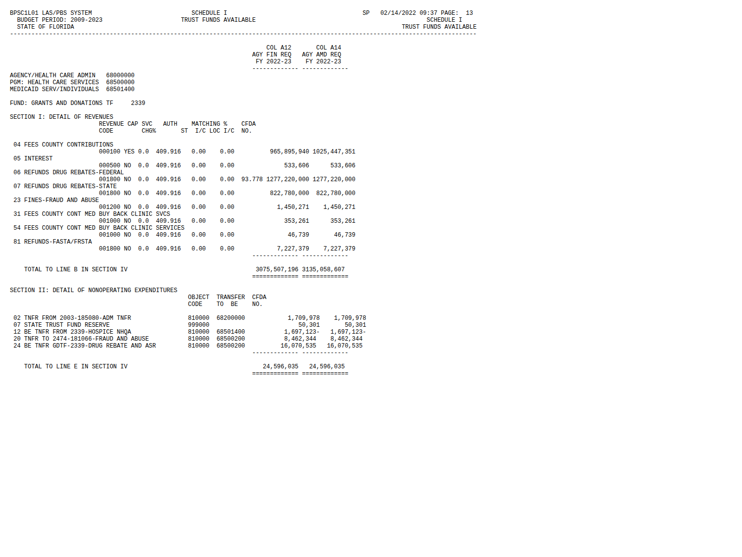BPSC1L01 LAS/PBS SYSTEM SCHEDULE I SP 02/14/2022 09:37 PAGE: 13 BUDGET PERIOD: 2009-2023 TRUST FUNDS AVAILABLE SCHEDULE I STATE OF FLORIDA TRUST FUNDS AVAILABLE ----------------------------------------------------------------------------------------------------------------------------------- COL A12 COL A14 AGY FIN REQ AGY AMD REQ FY 2022-23 FY 2022-23 ------------- ------------- AGENCY/HEALTH CARE ADMIN 68000000 PGM: HEALTH CARE SERVICES 68500000 MEDICAID SERV/INDIVIDUALS 68501400 FUND: GRANTS AND DONATIONS TF 2339 SECTION I: DETAIL OF REVENUES REVENUE CAP SVC AUTH MATCHING % CFDA CODE CHG% ST I/C LOC I/C NO. 04 FEES COUNTY CONTRIBUTIONS 000100 YES 0.0 409.916 0.00 0.00 965,895,940 1025,447,351 05 INTEREST 000500 NO 0.0 409.916 0.00 0.00 533,606 533,606 06 REFUNDS DRUG REBATES-FEDERAL 001800 NO 0.0 409.916 0.00 0.00 93.778 1277,220,000 1277,220,000 07 REFUNDS DRUG REBATES-STATE 001800 NO 0.0 409.916 0.00 0.00 822,780,000 822,780,000 23 FINES-FRAUD AND ABUSE 001200 NO 0.0 409.916 0.00 0.00 1,450,271 1,450,271 31 FEES COUNTY CONT MED BUY BACK CLINIC SVCS 001000 NO 0.0 409.916 0.00 0.00 353,261 353,261 54 FEES COUNTY CONT MED BUY BACK CLINIC SERVICES 001000 NO 0.0 409.916 0.00 0.00 46,739 46,739 81 REFUNDS-FASTA/FRSTA 001800 NO 0.0 409.916 0.00 0.00 7,227,379 7,227,379 ------------- ------------- TOTAL TO LINE B IN SECTION IV 3075,507,196 3135,058,607 ============= ============= SECTION II: DETAIL OF NONOPERATING EXPENDITURES OBJECT TRANSFER CFDA CODE TO BE NO. 02 TNFR FROM 2003-185080-ADM TNFR 810000 68200000 1,709,978 1,709,978 07 STATE TRUST FUND RESERVE 999000 50,301 50,301 12 BE TNFR FROM 2339-HOSPICE NHQA 810000 68501400 1,697,123- 1,697,123- 20 TNFR TO 2474-181066-FRAUD AND ABUSE 810000 68500200 8,462,344 8,462,344 24 BE TNFR GDTF-2339-DRUG REBATE AND ASR 810000 68500200 16,070,535 16,070,535 ------------- ------------- TOTAL TO LINE E IN SECTION IV 24,596,035 24,596,035 ============= =============